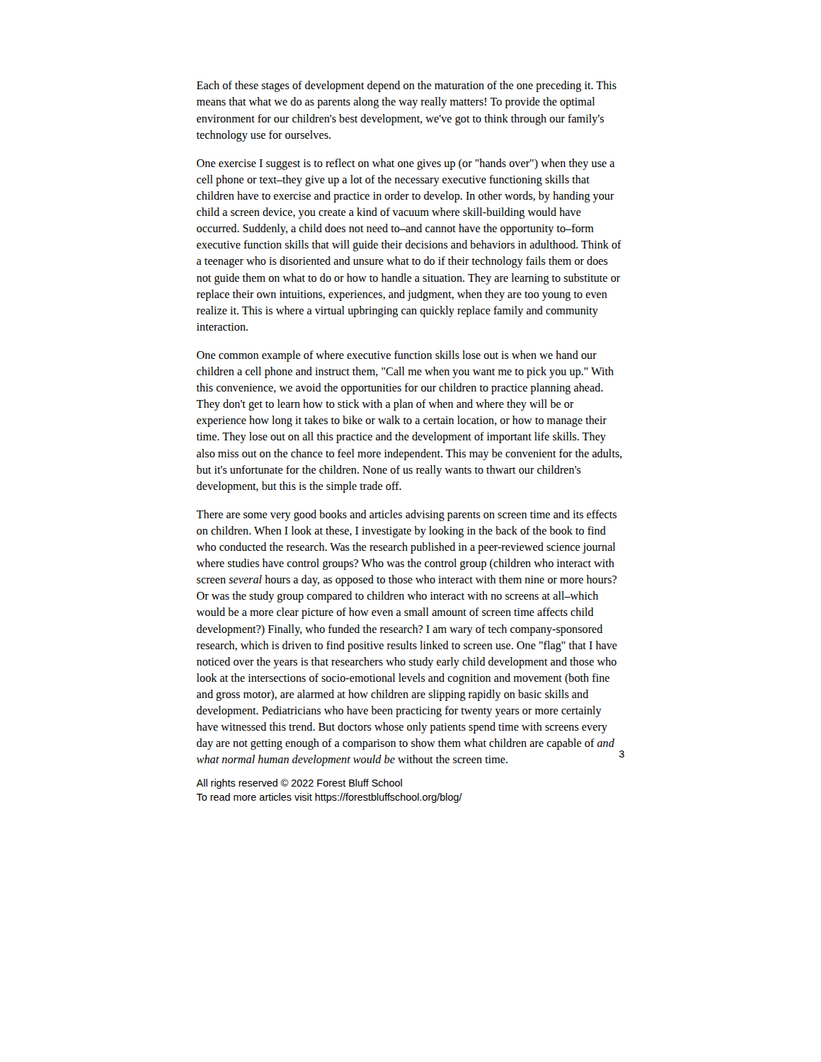Each of these stages of development depend on the maturation of the one preceding it. This means that what we do as parents along the way really matters! To provide the optimal environment for our children's best development, we've got to think through our family's technology use for ourselves.
One exercise I suggest is to reflect on what one gives up (or "hands over") when they use a cell phone or text–they give up a lot of the necessary executive functioning skills that children have to exercise and practice in order to develop. In other words, by handing your child a screen device, you create a kind of vacuum where skill-building would have occurred. Suddenly, a child does not need to–and cannot have the opportunity to–form executive function skills that will guide their decisions and behaviors in adulthood. Think of a teenager who is disoriented and unsure what to do if their technology fails them or does not guide them on what to do or how to handle a situation. They are learning to substitute or replace their own intuitions, experiences, and judgment, when they are too young to even realize it. This is where a virtual upbringing can quickly replace family and community interaction.
One common example of where executive function skills lose out is when we hand our children a cell phone and instruct them, "Call me when you want me to pick you up." With this convenience, we avoid the opportunities for our children to practice planning ahead. They don't get to learn how to stick with a plan of when and where they will be or experience how long it takes to bike or walk to a certain location, or how to manage their time. They lose out on all this practice and the development of important life skills. They also miss out on the chance to feel more independent. This may be convenient for the adults, but it's unfortunate for the children. None of us really wants to thwart our children's development, but this is the simple trade off.
There are some very good books and articles advising parents on screen time and its effects on children. When I look at these, I investigate by looking in the back of the book to find who conducted the research. Was the research published in a peer-reviewed science journal where studies have control groups? Who was the control group (children who interact with screen several hours a day, as opposed to those who interact with them nine or more hours? Or was the study group compared to children who interact with no screens at all–which would be a more clear picture of how even a small amount of screen time affects child development?) Finally, who funded the research? I am wary of tech company-sponsored research, which is driven to find positive results linked to screen use. One "flag" that I have noticed over the years is that researchers who study early child development and those who look at the intersections of socio-emotional levels and cognition and movement (both fine and gross motor), are alarmed at how children are slipping rapidly on basic skills and development. Pediatricians who have been practicing for twenty years or more certainly have witnessed this trend. But doctors whose only patients spend time with screens every day are not getting enough of a comparison to show them what children are capable of and what normal human development would be without the screen time.
3
All rights reserved © 2022 Forest Bluff School
To read more articles visit https://forestbluffschool.org/blog/